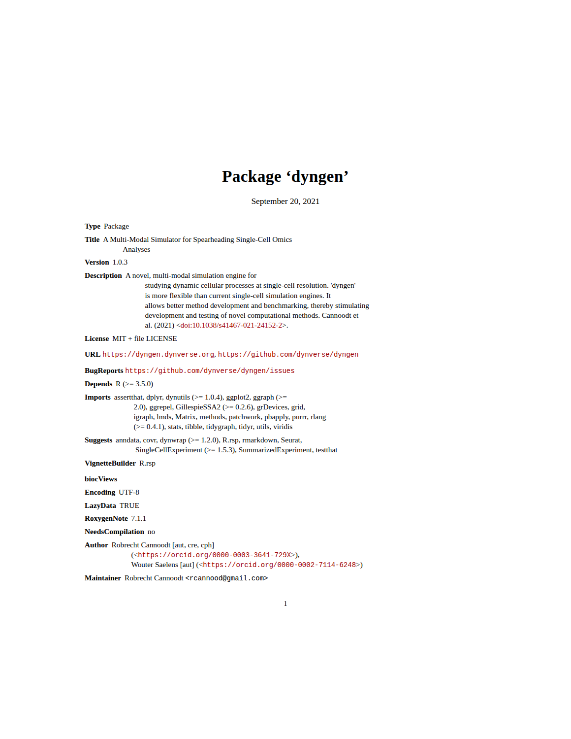Package ‘dyngen’
September 20, 2021
Type
Package
Title
A Multi-Modal Simulator for Spearheading Single-Cell Omics
Analyses
Version
1.0.3
Description
A novel, multi-modal simulation engine for
studying dynamic cellular processes at single-cell resolution. 'dyngen'
is more flexible than current single-cell simulation engines. It
allows better method development and benchmarking, thereby stimulating
development and testing of novel computational methods. Cannoodt et
al. (2021) <doi:10.1038/s41467-021-24152-2>.
License
MIT + file LICENSE
URL https://dyngen.dynverse.org, https://github.com/dynverse/dyngen
BugReports https://github.com/dynverse/dyngen/issues
Depends
R (>= 3.5.0)
Imports
assertthat, dplyr, dynutils (>= 1.0.4), ggplot2, ggraph (>=
2.0), ggrepel, GillespieSSA2 (>= 0.2.6), grDevices, grid,
igraph, lmds, Matrix, methods, patchwork, pbapply, purrr, rlang
(>= 0.4.1), stats, tibble, tidygraph, tidyr, utils, viridis
Suggests
anndata, covr, dynwrap (>= 1.2.0), R.rsp, rmarkdown, Seurat,
SingleCellExperiment (>= 1.5.3), SummarizedExperiment, testthat
VignetteBuilder
R.rsp
biocViews
Encoding
UTF-8
LazyData
TRUE
RoxygenNote
7.1.1
NeedsCompilation
no
Author
Robrecht Cannoodt [aut, cre, cph]
(<https://orcid.org/0000-0003-3641-729X>),
Wouter Saelens [aut] (<https://orcid.org/0000-0002-7114-6248>)
Maintainer
Robrecht Cannoodt <rcannood@gmail.com>
1